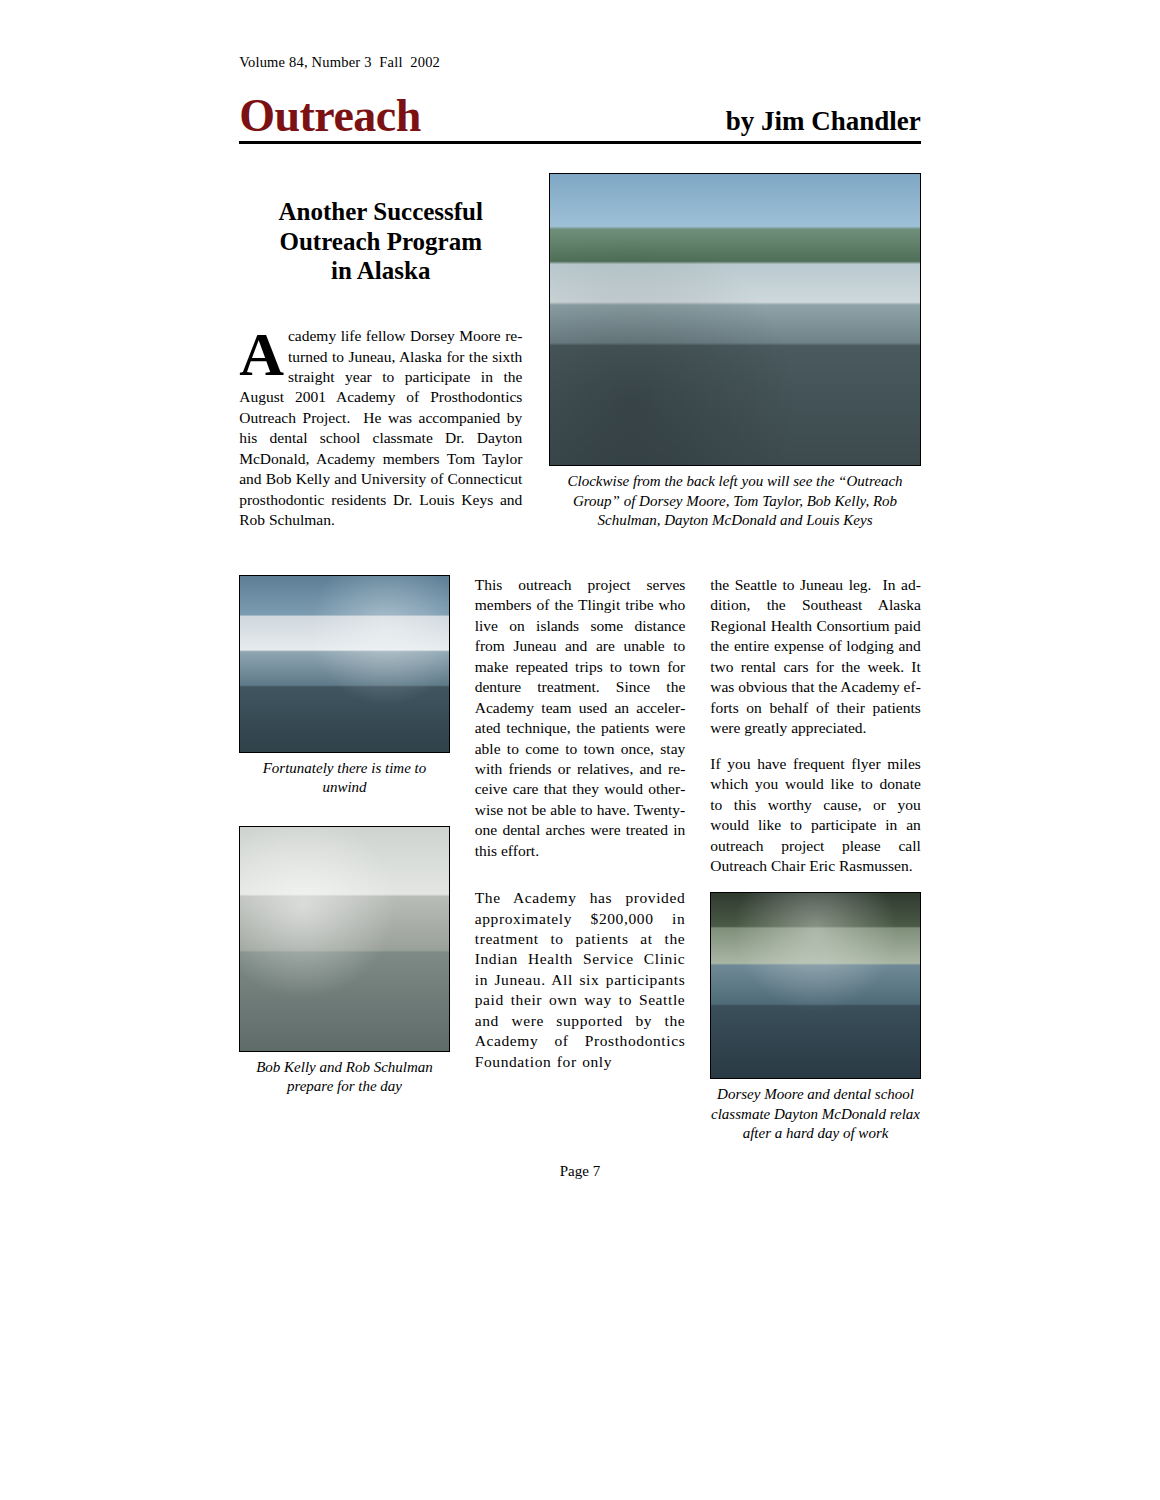Volume 84, Number 3 Fall 2002
Outreach
by Jim Chandler
Another Successful
Outreach Program
in Alaska
Academy life fellow Dorsey Moore returned to Juneau, Alaska for the sixth straight year to participate in the August 2001 Academy of Prosthodontics Outreach Project. He was accompanied by his dental school classmate Dr. Dayton McDonald, Academy members Tom Taylor and Bob Kelly and University of Connecticut prosthodontic residents Dr. Louis Keys and Rob Schulman.
Clockwise from the back left you will see the “Outreach Group” of Dorsey Moore, Tom Taylor, Bob Kelly, Rob Schulman, Dayton McDonald and Louis Keys
Fortunately there is time to unwind
Bob Kelly and Rob Schulman prepare for the day
This outreach project serves members of the Tlingit tribe who live on islands some distance from Juneau and are unable to make repeated trips to town for denture treatment. Since the Academy team used an accelerated technique, the patients were able to come to town once, stay with friends or relatives, and receive care that they would otherwise not be able to have. Twenty-one dental arches were treated in this effort.
The Academy has provided approximately $200,000 in treatment to patients at the Indian Health Service Clinic in Juneau. All six participants paid their own way to Seattle and were supported by the Academy of Prosthodontics Foundation for only
the Seattle to Juneau leg. In addition, the Southeast Alaska Regional Health Consortium paid the entire expense of lodging and two rental cars for the week. It was obvious that the Academy efforts on behalf of their patients were greatly appreciated.
If you have frequent flyer miles which you would like to donate to this worthy cause, or you would like to participate in an outreach project please call Outreach Chair Eric Rasmussen.
Dorsey Moore and dental school classmate Dayton McDonald relax after a hard day of work
Page 7